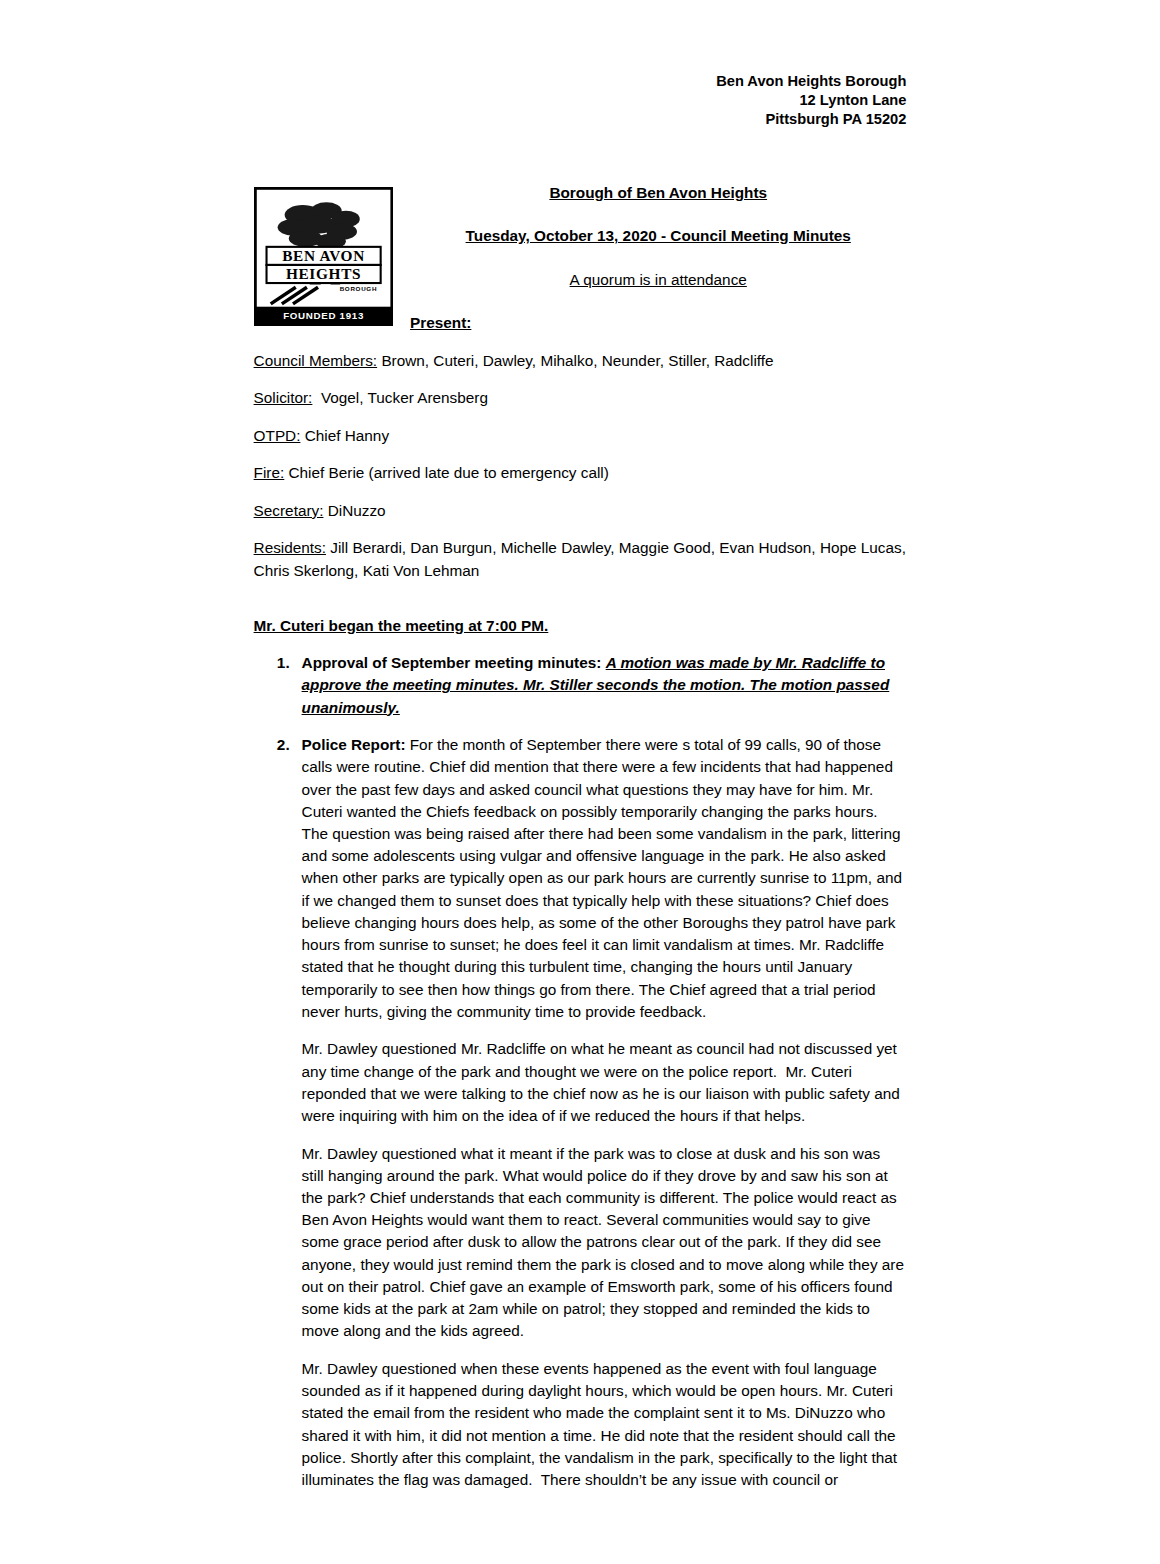Ben Avon Heights Borough
12 Lynton Lane
Pittsburgh PA 15202
BEN AVON HEIGHTS BOROUGH FOUNDED 1913
Borough of Ben Avon Heights
Tuesday, October 13, 2020 - Council Meeting Minutes
A quorum is in attendance
Present:
Council Members: Brown, Cuteri, Dawley, Mihalko, Neunder, Stiller, Radcliffe
Solicitor: Vogel, Tucker Arensberg
OTPD: Chief Hanny
Fire: Chief Berie (arrived late due to emergency call)
Secretary: DiNuzzo
Residents: Jill Berardi, Dan Burgun, Michelle Dawley, Maggie Good, Evan Hudson, Hope Lucas, Chris Skerlong, Kati Von Lehman
Mr. Cuteri began the meeting at 7:00 PM.
Approval of September meeting minutes: A motion was made by Mr. Radcliffe to approve the meeting minutes. Mr. Stiller seconds the motion. The motion passed unanimously.
Police Report: For the month of September there were s total of 99 calls, 90 of those calls were routine. Chief did mention that there were a few incidents that had happened over the past few days and asked council what questions they may have for him. Mr. Cuteri wanted the Chiefs feedback on possibly temporarily changing the parks hours. The question was being raised after there had been some vandalism in the park, littering and some adolescents using vulgar and offensive language in the park. He also asked when other parks are typically open as our park hours are currently sunrise to 11pm, and if we changed them to sunset does that typically help with these situations? Chief does believe changing hours does help, as some of the other Boroughs they patrol have park hours from sunrise to sunset; he does feel it can limit vandalism at times. Mr. Radcliffe stated that he thought during this turbulent time, changing the hours until January temporarily to see then how things go from there. The Chief agreed that a trial period never hurts, giving the community time to provide feedback.
Mr. Dawley questioned Mr. Radcliffe on what he meant as council had not discussed yet any time change of the park and thought we were on the police report. Mr. Cuteri reponded that we were talking to the chief now as he is our liaison with public safety and were inquiring with him on the idea of if we reduced the hours if that helps.
Mr. Dawley questioned what it meant if the park was to close at dusk and his son was still hanging around the park. What would police do if they drove by and saw his son at the park? Chief understands that each community is different. The police would react as Ben Avon Heights would want them to react. Several communities would say to give some grace period after dusk to allow the patrons clear out of the park. If they did see anyone, they would just remind them the park is closed and to move along while they are out on their patrol. Chief gave an example of Emsworth park, some of his officers found some kids at the park at 2am while on patrol; they stopped and reminded the kids to move along and the kids agreed.
Mr. Dawley questioned when these events happened as the event with foul language sounded as if it happened during daylight hours, which would be open hours. Mr. Cuteri stated the email from the resident who made the complaint sent it to Ms. DiNuzzo who shared it with him, it did not mention a time. He did note that the resident should call the police. Shortly after this complaint, the vandalism in the park, specifically to the light that illuminates the flag was damaged. There shouldn’t be any issue with council or